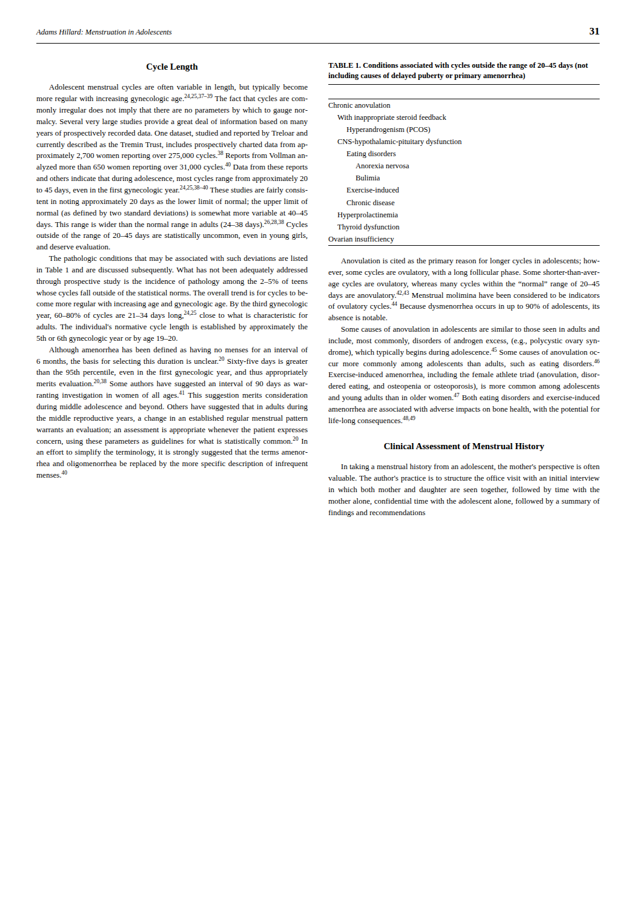Adams Hillard: Menstruation in Adolescents
31
Cycle Length
Adolescent menstrual cycles are often variable in length, but typically become more regular with increasing gynecologic age.24,25,37–39 The fact that cycles are commonly irregular does not imply that there are no parameters by which to gauge normalcy. Several very large studies provide a great deal of information based on many years of prospectively recorded data. One dataset, studied and reported by Treloar and currently described as the Tremin Trust, includes prospectively charted data from approximately 2,700 women reporting over 275,000 cycles.38 Reports from Vollman analyzed more than 650 women reporting over 31,000 cycles.40 Data from these reports and others indicate that during adolescence, most cycles range from approximately 20 to 45 days, even in the first gynecologic year.24,25,38–40 These studies are fairly consistent in noting approximately 20 days as the lower limit of normal; the upper limit of normal (as defined by two standard deviations) is somewhat more variable at 40–45 days. This range is wider than the normal range in adults (24–38 days).26,28,38 Cycles outside of the range of 20–45 days are statistically uncommon, even in young girls, and deserve evaluation.
The pathologic conditions that may be associated with such deviations are listed in Table 1 and are discussed subsequently. What has not been adequately addressed through prospective study is the incidence of pathology among the 2–5% of teens whose cycles fall outside of the statistical norms. The overall trend is for cycles to become more regular with increasing age and gynecologic age. By the third gynecologic year, 60–80% of cycles are 21–34 days long,24,25 close to what is characteristic for adults. The individual's normative cycle length is established by approximately the 5th or 6th gynecologic year or by age 19–20.
Although amenorrhea has been defined as having no menses for an interval of 6 months, the basis for selecting this duration is unclear.20 Sixty-five days is greater than the 95th percentile, even in the first gynecologic year, and thus appropriately merits evaluation.20,38 Some authors have suggested an interval of 90 days as warranting investigation in women of all ages.41 This suggestion merits consideration during middle adolescence and beyond. Others have suggested that in adults during the middle reproductive years, a change in an established regular menstrual pattern warrants an evaluation; an assessment is appropriate whenever the patient expresses concern, using these parameters as guidelines for what is statistically common.20 In an effort to simplify the terminology, it is strongly suggested that the terms amenorrhea and oligomenorrhea be replaced by the more specific description of infrequent menses.40
TABLE 1. Conditions associated with cycles outside the range of 20–45 days (not including causes of delayed puberty or primary amenorrhea)
| Chronic anovulation |
| With inappropriate steroid feedback |
| Hyperandrogenism (PCOS) |
| CNS-hypothalamic-pituitary dysfunction |
| Eating disorders |
| Anorexia nervosa |
| Bulimia |
| Exercise-induced |
| Chronic disease |
| Hyperprolactinemia |
| Thyroid dysfunction |
| Ovarian insufficiency |
Anovulation is cited as the primary reason for longer cycles in adolescents; however, some cycles are ovulatory, with a long follicular phase. Some shorter-than-average cycles are ovulatory, whereas many cycles within the “normal” range of 20–45 days are anovulatory.42,43 Menstrual molimina have been considered to be indicators of ovulatory cycles.44 Because dysmenorrhea occurs in up to 90% of adolescents, its absence is notable.
Some causes of anovulation in adolescents are similar to those seen in adults and include, most commonly, disorders of androgen excess, (e.g., polycystic ovary syndrome), which typically begins during adolescence.45 Some causes of anovulation occur more commonly among adolescents than adults, such as eating disorders.46 Exercise-induced amenorrhea, including the female athlete triad (anovulation, disordered eating, and osteopenia or osteoporosis), is more common among adolescents and young adults than in older women.47 Both eating disorders and exercise-induced amenorrhea are associated with adverse impacts on bone health, with the potential for life-long consequences.48,49
Clinical Assessment of Menstrual History
In taking a menstrual history from an adolescent, the mother's perspective is often valuable. The author's practice is to structure the office visit with an initial interview in which both mother and daughter are seen together, followed by time with the mother alone, confidential time with the adolescent alone, followed by a summary of findings and recommendations